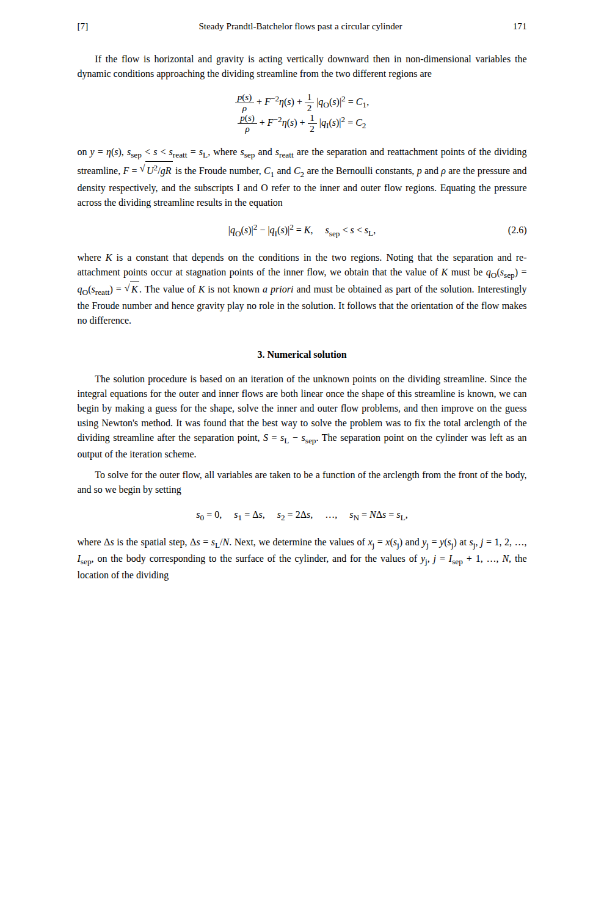[7] Steady Prandtl-Batchelor flows past a circular cylinder 171
If the flow is horizontal and gravity is acting vertically downward then in non-dimensional variables the dynamic conditions approaching the dividing streamline from the two different regions are
p(s) ρ + F−2η(s) + 12 |qO(s)|2 = C1,
p(s) ρ + F−2η(s) + 12 |qI(s)|2 = C2
on y = η(s), ssep < s < sreatt = sL, where ssep and sreatt are the separation and reattachment points of the dividing streamline, F = U2/gR is the Froude number, C1 and C2 are the Bernoulli constants, p and ρ are the pressure and density respectively, and the subscripts I and O refer to the inner and outer flow regions. Equating the pressure across the dividing streamline results in the equation
|qO(s)|2 − |qI(s)|2 = K, ssep < s < sL, (2.6)
where K is a constant that depends on the conditions in the two regions. Noting that the separation and re-attachment points occur at stagnation points of the inner flow, we obtain that the value of K must be qO(ssep) = qO(sreatt) = K. The value of K is not known a priori and must be obtained as part of the solution. Interestingly the Froude number and hence gravity play no role in the solution. It follows that the orientation of the flow makes no difference.
3. Numerical solution
The solution procedure is based on an iteration of the unknown points on the dividing streamline. Since the integral equations for the outer and inner flows are both linear once the shape of this streamline is known, we can begin by making a guess for the shape, solve the inner and outer flow problems, and then improve on the guess using Newton's method. It was found that the best way to solve the problem was to fix the total arclength of the dividing streamline after the separation point, S = sL − ssep. The separation point on the cylinder was left as an output of the iteration scheme.
To solve for the outer flow, all variables are taken to be a function of the arclength from the front of the body, and so we begin by setting
s0 = 0, s1 = Δs, s2 = 2Δs, …, sN = NΔs = sL,
where Δs is the spatial step, Δs = sL/N. Next, we determine the values of xj = x(sj) and yj = y(sj) at sj, j = 1, 2, …, Isep, on the body corresponding to the surface of the cylinder, and for the values of yj, j = Isep + 1, …, N, the location of the dividing